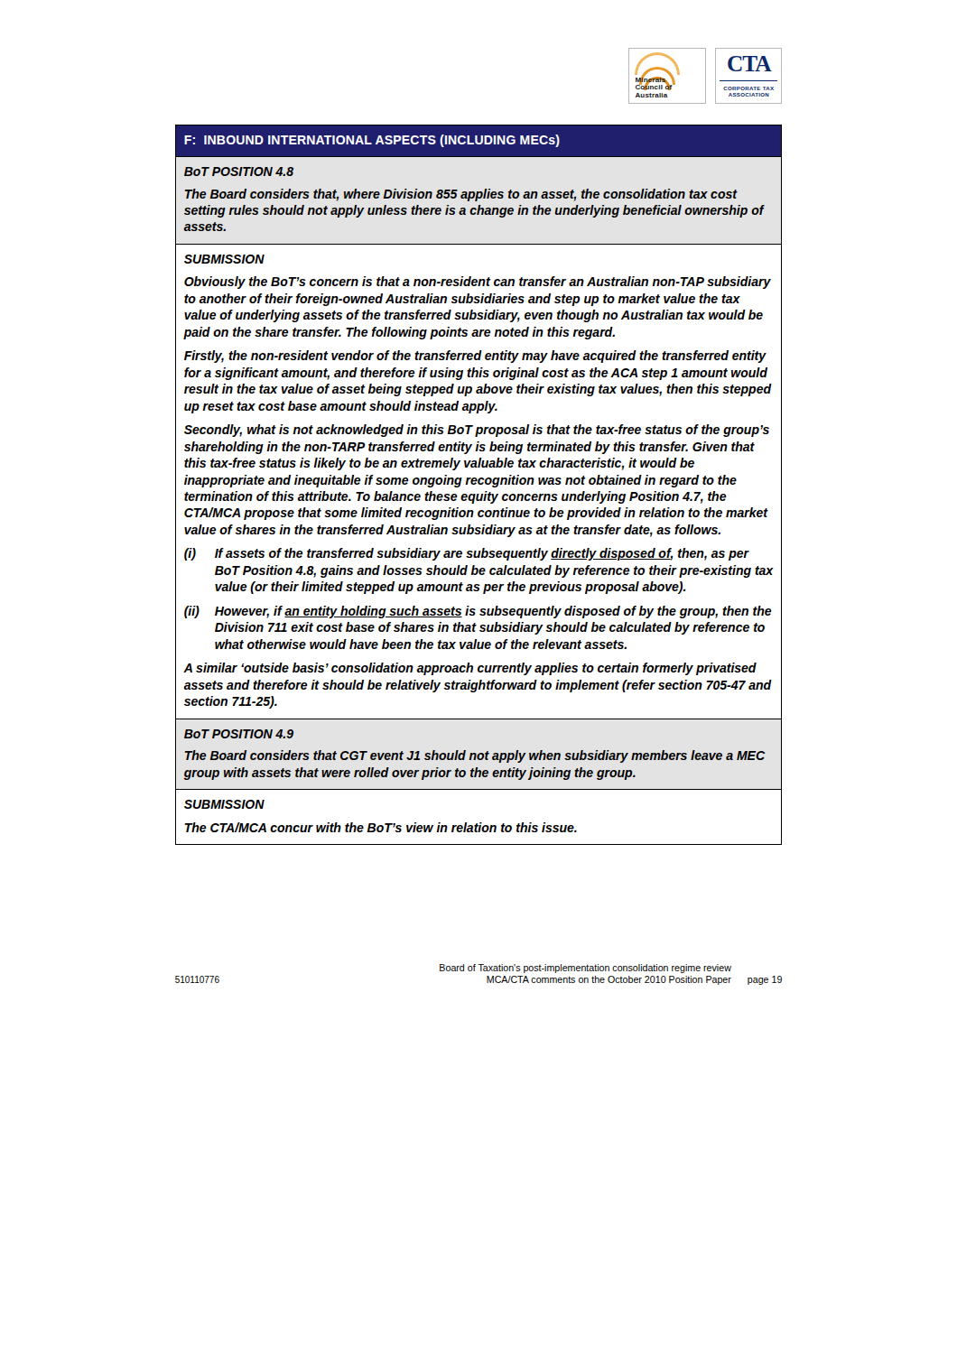Minerals
Council of
Australia
CTA
Corporate Tax
Association
| F: INBOUND INTERNATIONAL ASPECTS (INCLUDING MECs) |
| BoT POSITION 4.8 The Board considers that, where Division 855 applies to an asset, the consolidation tax cost setting rules should not apply unless there is a change in the underlying beneficial ownership of assets. |
| SUBMISSION Obviously the BoT’s concern is that a non-resident can transfer an Australian non-TAP subsidiary to another of their foreign-owned Australian subsidiaries and step up to market value the tax value of underlying assets of the transferred subsidiary, even though no Australian tax would be paid on the share transfer. The following points are noted in this regard. Firstly, the non-resident vendor of the transferred entity may have acquired the transferred entity for a significant amount, and therefore if using this original cost as the ACA step 1 amount would result in the tax value of asset being stepped up above their existing tax values, then this stepped up reset tax cost base amount should instead apply. Secondly, what is not acknowledged in this BoT proposal is that the tax-free status of the group’s shareholding in the non-TARP transferred entity is being terminated by this transfer. Given that this tax-free status is likely to be an extremely valuable tax characteristic, it would be inappropriate and inequitable if some ongoing recognition was not obtained in regard to the termination of this attribute. To balance these equity concerns underlying Position 4.7, the CTA/MCA propose that some limited recognition continue to be provided in relation to the market value of shares in the transferred Australian subsidiary as at the transfer date, as follows. (i) If assets of the transferred subsidiary are subsequently directly disposed of , then, as per BoT Position 4.8, gains and losses should be calculated by reference to their pre-existing tax value (or their limited stepped up amount as per the previous proposal above). (ii) However, if an entity holding such assets is subsequently disposed of by the group, then the Division 711 exit cost base of shares in that subsidiary should be calculated by reference to what otherwise would have been the tax value of the relevant assets. A similar ‘outside basis’ consolidation approach currently applies to certain formerly privatised assets and therefore it should be relatively straightforward to implement (refer section 705-47 and section 711-25). |
| BoT POSITION 4.9 The Board considers that CGT event J1 should not apply when subsidiary members leave a MEC group with assets that were rolled over prior to the entity joining the group. |
| SUBMISSION The CTA/MCA concur with the BoT’s view in relation to this issue. |
510110776
Board of Taxation's post-implementation consolidation regime review
MCA/CTA comments on the October 2010 Position Paper
page 19